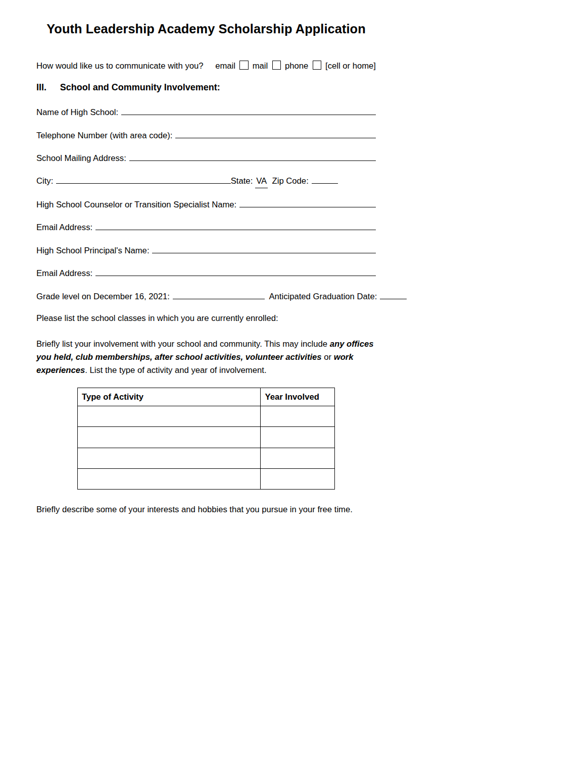Youth Leadership Academy Scholarship Application
How would like us to communicate with you? email mail phone [cell or home]
III. School and Community Involvement:
Name of High School:
Telephone Number (with area code):
School Mailing Address:
City: State: VA Zip Code:
High School Counselor or Transition Specialist Name:
Email Address:
High School Principal's Name:
Email Address:
Grade level on December 16, 2021: Anticipated Graduation Date:
Please list the school classes in which you are currently enrolled:
Briefly list your involvement with your school and community. This may include any offices you held, club memberships, after school activities, volunteer activities or work experiences. List the type of activity and year of involvement.
| Type of Activity | Year Involved |
| --- | --- |
Briefly describe some of your interests and hobbies that you pursue in your free time.